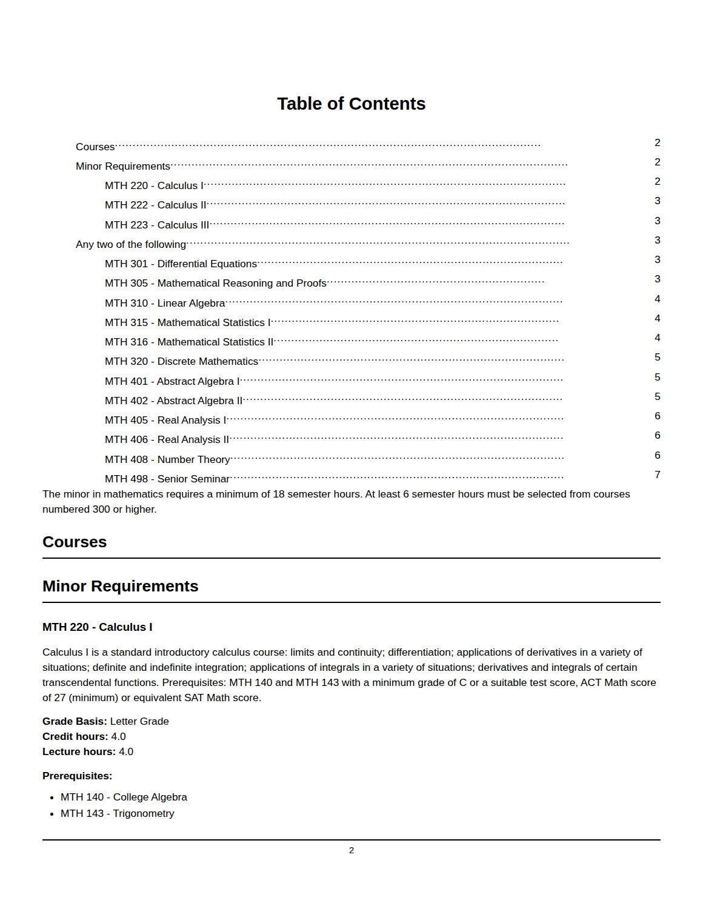Table of Contents
Courses2.........................................................................................................................
Minor Requirements2.................................................................................................................
MTH 220 - Calculus I2.......................................................................................................
MTH 222 - Calculus II3......................................................................................................
MTH 223 - Calculus III3.....................................................................................................
Any two of the following3.............................................................................................................
MTH 301 - Differential Equations3.......................................................................................
MTH 305 - Mathematical Reasoning and Proofs3..............................................................
MTH 310 - Linear Algebra4................................................................................................
MTH 315 - Mathematical Statistics I4..................................................................................
MTH 316 - Mathematical Statistics II4.................................................................................
MTH 320 - Discrete Mathematics5.......................................................................................
MTH 401 - Abstract Algebra I5............................................................................................
MTH 402 - Abstract Algebra II5...........................................................................................
MTH 405 - Real Analysis I6................................................................................................
MTH 406 - Real Analysis II6...............................................................................................
MTH 408 - Number Theory6...............................................................................................
MTH 498 - Senior Seminar7...............................................................................................
The minor in mathematics requires a minimum of 18 semester hours. At least 6 semester hours must be selected from courses numbered 300 or higher.
Courses
Minor Requirements
MTH 220 - Calculus I
Calculus I is a standard introductory calculus course: limits and continuity; differentiation; applications of derivatives in a variety of situations; definite and indefinite integration; applications of integrals in a variety of situations; derivatives and integrals of certain transcendental functions. Prerequisites: MTH 140 and MTH 143 with a minimum grade of C or a suitable test score, ACT Math score of 27 (minimum) or equivalent SAT Math score.
Grade Basis: Letter Grade
Credit hours: 4.0
Lecture hours: 4.0
Prerequisites:
MTH 140 - College Algebra
MTH 143 - Trigonometry
2